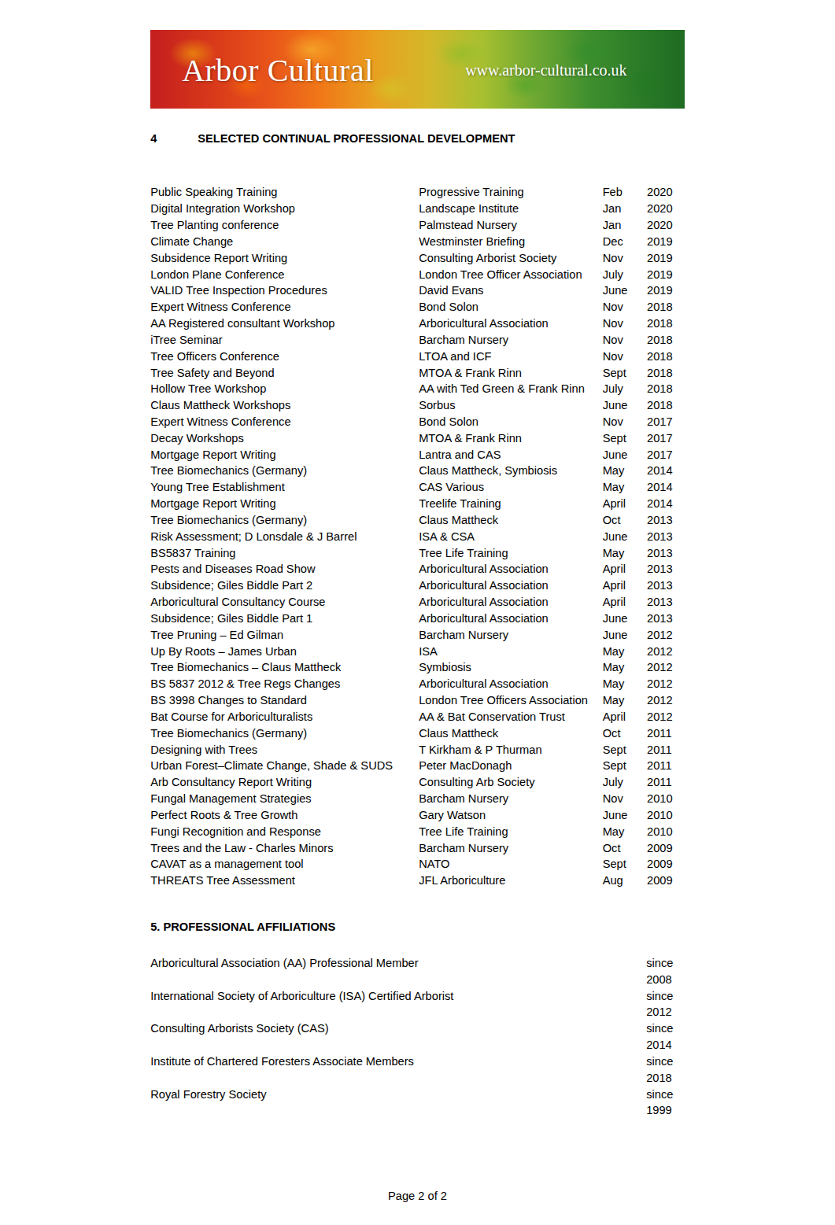Arbor Cultural
www.arbor-cultural.co.uk
4 SELECTED CONTINUAL PROFESSIONAL DEVELOPMENT
| Public Speaking Training | Progressive Training | Feb | 2020 |
| Digital Integration Workshop | Landscape Institute | Jan | 2020 |
| Tree Planting conference | Palmstead Nursery | Jan | 2020 |
| Climate Change | Westminster Briefing | Dec | 2019 |
| Subsidence Report Writing | Consulting Arborist Society | Nov | 2019 |
| London Plane Conference | London Tree Officer Association | July | 2019 |
| VALID Tree Inspection Procedures | David Evans | June | 2019 |
| Expert Witness Conference | Bond Solon | Nov | 2018 |
| AA Registered consultant Workshop | Arboricultural Association | Nov | 2018 |
| iTree Seminar | Barcham Nursery | Nov | 2018 |
| Tree Officers Conference | LTOA and ICF | Nov | 2018 |
| Tree Safety and Beyond | MTOA & Frank Rinn | Sept | 2018 |
| Hollow Tree Workshop | AA with Ted Green & Frank Rinn | July | 2018 |
| Claus Mattheck Workshops | Sorbus | June | 2018 |
| Expert Witness Conference | Bond Solon | Nov | 2017 |
| Decay Workshops | MTOA & Frank Rinn | Sept | 2017 |
| Mortgage Report Writing | Lantra and CAS | June | 2017 |
| Tree Biomechanics (Germany) | Claus Mattheck, Symbiosis | May | 2014 |
| Young Tree Establishment | CAS Various | May | 2014 |
| Mortgage Report Writing | Treelife Training | April | 2014 |
| Tree Biomechanics (Germany) | Claus Mattheck | Oct | 2013 |
| Risk Assessment; D Lonsdale & J Barrel | ISA & CSA | June | 2013 |
| BS5837 Training | Tree Life Training | May | 2013 |
| Pests and Diseases Road Show | Arboricultural Association | April | 2013 |
| Subsidence; Giles Biddle Part 2 | Arboricultural Association | April | 2013 |
| Arboricultural Consultancy Course | Arboricultural Association | April | 2013 |
| Subsidence; Giles Biddle Part 1 | Arboricultural Association | June | 2013 |
| Tree Pruning – Ed Gilman | Barcham Nursery | June | 2012 |
| Up By Roots – James Urban | ISA | May | 2012 |
| Tree Biomechanics – Claus Mattheck | Symbiosis | May | 2012 |
| BS 5837 2012 & Tree Regs Changes | Arboricultural Association | May | 2012 |
| BS 3998 Changes to Standard | London Tree Officers Association | May | 2012 |
| Bat Course for Arboriculturalists | AA & Bat Conservation Trust | April | 2012 |
| Tree Biomechanics (Germany) | Claus Mattheck | Oct | 2011 |
| Designing with Trees | T Kirkham & P Thurman | Sept | 2011 |
| Urban Forest–Climate Change, Shade & SUDS | Peter MacDonagh | Sept | 2011 |
| Arb Consultancy Report Writing | Consulting Arb Society | July | 2011 |
| Fungal Management Strategies | Barcham Nursery | Nov | 2010 |
| Perfect Roots & Tree Growth | Gary Watson | June | 2010 |
| Fungi Recognition and Response | Tree Life Training | May | 2010 |
| Trees and the Law - Charles Minors | Barcham Nursery | Oct | 2009 |
| CAVAT as a management tool | NATO | Sept | 2009 |
| THREATS Tree Assessment | JFL Arboriculture | Aug | 2009 |
5. PROFESSIONAL AFFILIATIONS
| Arboricultural Association (AA) Professional Member | since 2008 |
| International Society of Arboriculture (ISA) Certified Arborist | since 2012 |
| Consulting Arborists Society (CAS) | since 2014 |
| Institute of Chartered Foresters Associate Members | since 2018 |
| Royal Forestry Society | since 1999 |
Page 2 of 2